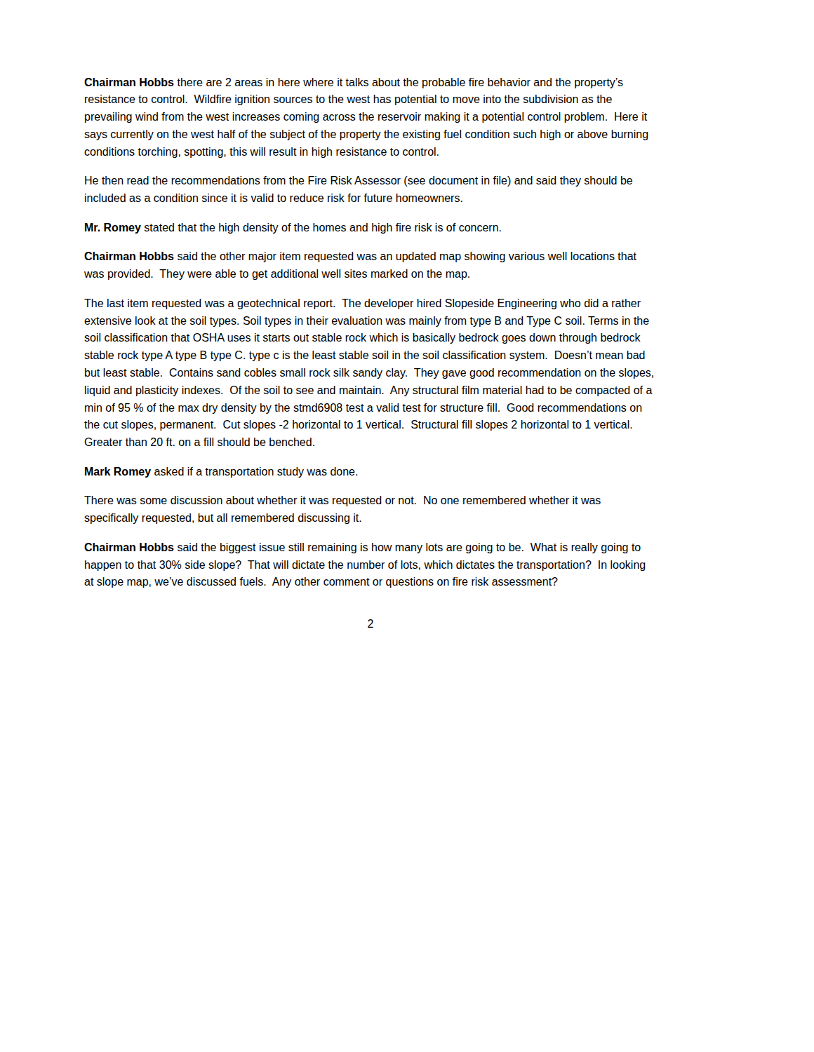Chairman Hobbs there are 2 areas in here where it talks about the probable fire behavior and the property’s resistance to control. Wildfire ignition sources to the west has potential to move into the subdivision as the prevailing wind from the west increases coming across the reservoir making it a potential control problem. Here it says currently on the west half of the subject of the property the existing fuel condition such high or above burning conditions torching, spotting, this will result in high resistance to control.
He then read the recommendations from the Fire Risk Assessor (see document in file) and said they should be included as a condition since it is valid to reduce risk for future homeowners.
Mr. Romey stated that the high density of the homes and high fire risk is of concern.
Chairman Hobbs said the other major item requested was an updated map showing various well locations that was provided. They were able to get additional well sites marked on the map.
The last item requested was a geotechnical report. The developer hired Slopeside Engineering who did a rather extensive look at the soil types. Soil types in their evaluation was mainly from type B and Type C soil. Terms in the soil classification that OSHA uses it starts out stable rock which is basically bedrock goes down through bedrock stable rock type A type B type C. type c is the least stable soil in the soil classification system. Doesn’t mean bad but least stable. Contains sand cobles small rock silk sandy clay. They gave good recommendation on the slopes, liquid and plasticity indexes. Of the soil to see and maintain. Any structural film material had to be compacted of a min of 95 % of the max dry density by the stmd6908 test a valid test for structure fill. Good recommendations on the cut slopes, permanent. Cut slopes -2 horizontal to 1 vertical. Structural fill slopes 2 horizontal to 1 vertical. Greater than 20 ft. on a fill should be benched.
Mark Romey asked if a transportation study was done.
There was some discussion about whether it was requested or not. No one remembered whether it was specifically requested, but all remembered discussing it.
Chairman Hobbs said the biggest issue still remaining is how many lots are going to be. What is really going to happen to that 30% side slope? That will dictate the number of lots, which dictates the transportation? In looking at slope map, we’ve discussed fuels. Any other comment or questions on fire risk assessment?
2